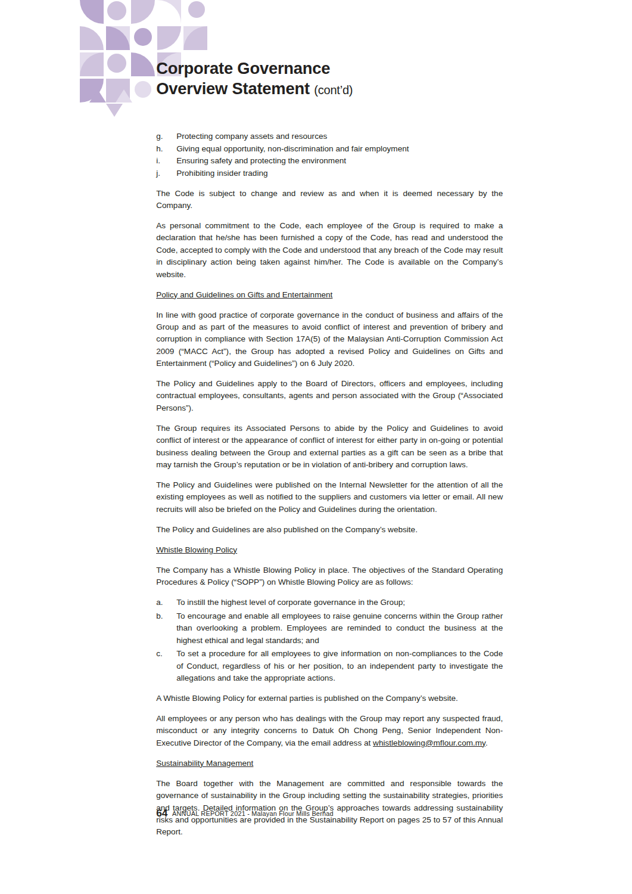Corporate Governance
Overview Statement (cont’d)
g. Protecting company assets and resources
h. Giving equal opportunity, non-discrimination and fair employment
i. Ensuring safety and protecting the environment
j. Prohibiting insider trading
The Code is subject to change and review as and when it is deemed necessary by the Company.
As personal commitment to the Code, each employee of the Group is required to make a declaration that he/she has been furnished a copy of the Code, has read and understood the Code, accepted to comply with the Code and understood that any breach of the Code may result in disciplinary action being taken against him/her. The Code is available on the Company’s website.
Policy and Guidelines on Gifts and Entertainment
In line with good practice of corporate governance in the conduct of business and affairs of the Group and as part of the measures to avoid conflict of interest and prevention of bribery and corruption in compliance with Section 17A(5) of the Malaysian Anti-Corruption Commission Act 2009 (“MACC Act”), the Group has adopted a revised Policy and Guidelines on Gifts and Entertainment (“Policy and Guidelines”) on 6 July 2020.
The Policy and Guidelines apply to the Board of Directors, officers and employees, including contractual employees, consultants, agents and person associated with the Group (“Associated Persons”).
The Group requires its Associated Persons to abide by the Policy and Guidelines to avoid conflict of interest or the appearance of conflict of interest for either party in on-going or potential business dealing between the Group and external parties as a gift can be seen as a bribe that may tarnish the Group’s reputation or be in violation of anti-bribery and corruption laws.
The Policy and Guidelines were published on the Internal Newsletter for the attention of all the existing employees as well as notified to the suppliers and customers via letter or email. All new recruits will also be briefed on the Policy and Guidelines during the orientation.
The Policy and Guidelines are also published on the Company’s website.
Whistle Blowing Policy
The Company has a Whistle Blowing Policy in place. The objectives of the Standard Operating Procedures & Policy (“SOPP”) on Whistle Blowing Policy are as follows:
a. To instill the highest level of corporate governance in the Group;
b. To encourage and enable all employees to raise genuine concerns within the Group rather than overlooking a problem. Employees are reminded to conduct the business at the highest ethical and legal standards; and
c. To set a procedure for all employees to give information on non-compliances to the Code of Conduct, regardless of his or her position, to an independent party to investigate the allegations and take the appropriate actions.
A Whistle Blowing Policy for external parties is published on the Company’s website.
All employees or any person who has dealings with the Group may report any suspected fraud, misconduct or any integrity concerns to Datuk Oh Chong Peng, Senior Independent Non-Executive Director of the Company, via the email address at whistleblowing@mflour.com.my.
Sustainability Management
The Board together with the Management are committed and responsible towards the governance of sustainability in the Group including setting the sustainability strategies, priorities and targets. Detailed information on the Group’s approaches towards addressing sustainability risks and opportunities are provided in the Sustainability Report on pages 25 to 57 of this Annual Report.
64 ANNUAL REPORT 2021 - Malayan Flour Mills Berhad